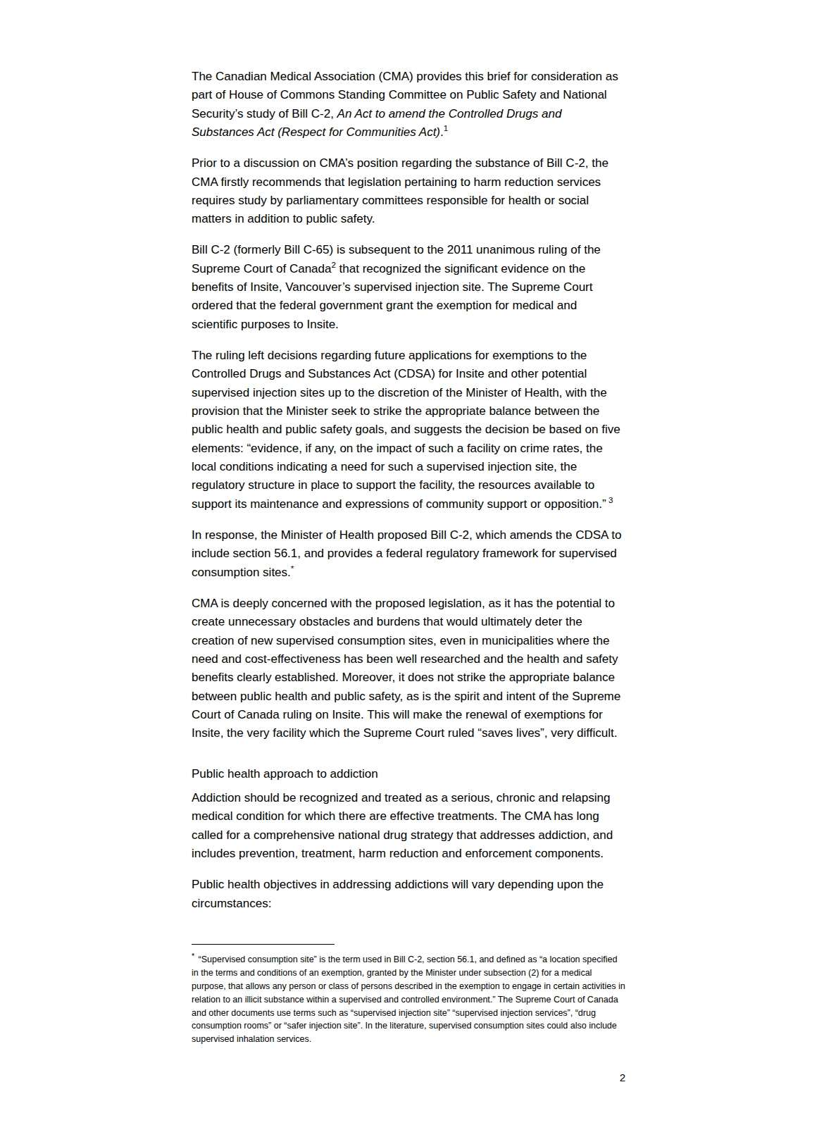The Canadian Medical Association (CMA) provides this brief for consideration as part of House of Commons Standing Committee on Public Safety and National Security’s study of Bill C-2, An Act to amend the Controlled Drugs and Substances Act (Respect for Communities Act).1
Prior to a discussion on CMA’s position regarding the substance of Bill C-2, the CMA firstly recommends that legislation pertaining to harm reduction services requires study by parliamentary committees responsible for health or social matters in addition to public safety.
Bill C-2 (formerly Bill C-65) is subsequent to the 2011 unanimous ruling of the Supreme Court of Canada2 that recognized the significant evidence on the benefits of Insite, Vancouver’s supervised injection site. The Supreme Court ordered that the federal government grant the exemption for medical and scientific purposes to Insite.
The ruling left decisions regarding future applications for exemptions to the Controlled Drugs and Substances Act (CDSA) for Insite and other potential supervised injection sites up to the discretion of the Minister of Health, with the provision that the Minister seek to strike the appropriate balance between the public health and public safety goals, and suggests the decision be based on five elements: “evidence, if any, on the impact of such a facility on crime rates, the local conditions indicating a need for such a supervised injection site, the regulatory structure in place to support the facility, the resources available to support its maintenance and expressions of community support or opposition.” 3
In response, the Minister of Health proposed Bill C-2, which amends the CDSA to include section 56.1, and provides a federal regulatory framework for supervised consumption sites.*
CMA is deeply concerned with the proposed legislation, as it has the potential to create unnecessary obstacles and burdens that would ultimately deter the creation of new supervised consumption sites, even in municipalities where the need and cost-effectiveness has been well researched and the health and safety benefits clearly established. Moreover, it does not strike the appropriate balance between public health and public safety, as is the spirit and intent of the Supreme Court of Canada ruling on Insite. This will make the renewal of exemptions for Insite, the very facility which the Supreme Court ruled “saves lives”, very difficult.
Public health approach to addiction
Addiction should be recognized and treated as a serious, chronic and relapsing medical condition for which there are effective treatments. The CMA has long called for a comprehensive national drug strategy that addresses addiction, and includes prevention, treatment, harm reduction and enforcement components.
Public health objectives in addressing addictions will vary depending upon the circumstances:
* “Supervised consumption site” is the term used in Bill C-2, section 56.1, and defined as “a location specified in the terms and conditions of an exemption, granted by the Minister under subsection (2) for a medical purpose, that allows any person or class of persons described in the exemption to engage in certain activities in relation to an illicit substance within a supervised and controlled environment.” The Supreme Court of Canada and other documents use terms such as “supervised injection site” “supervised injection services”, “drug consumption rooms” or “safer injection site”. In the literature, supervised consumption sites could also include supervised inhalation services.
2